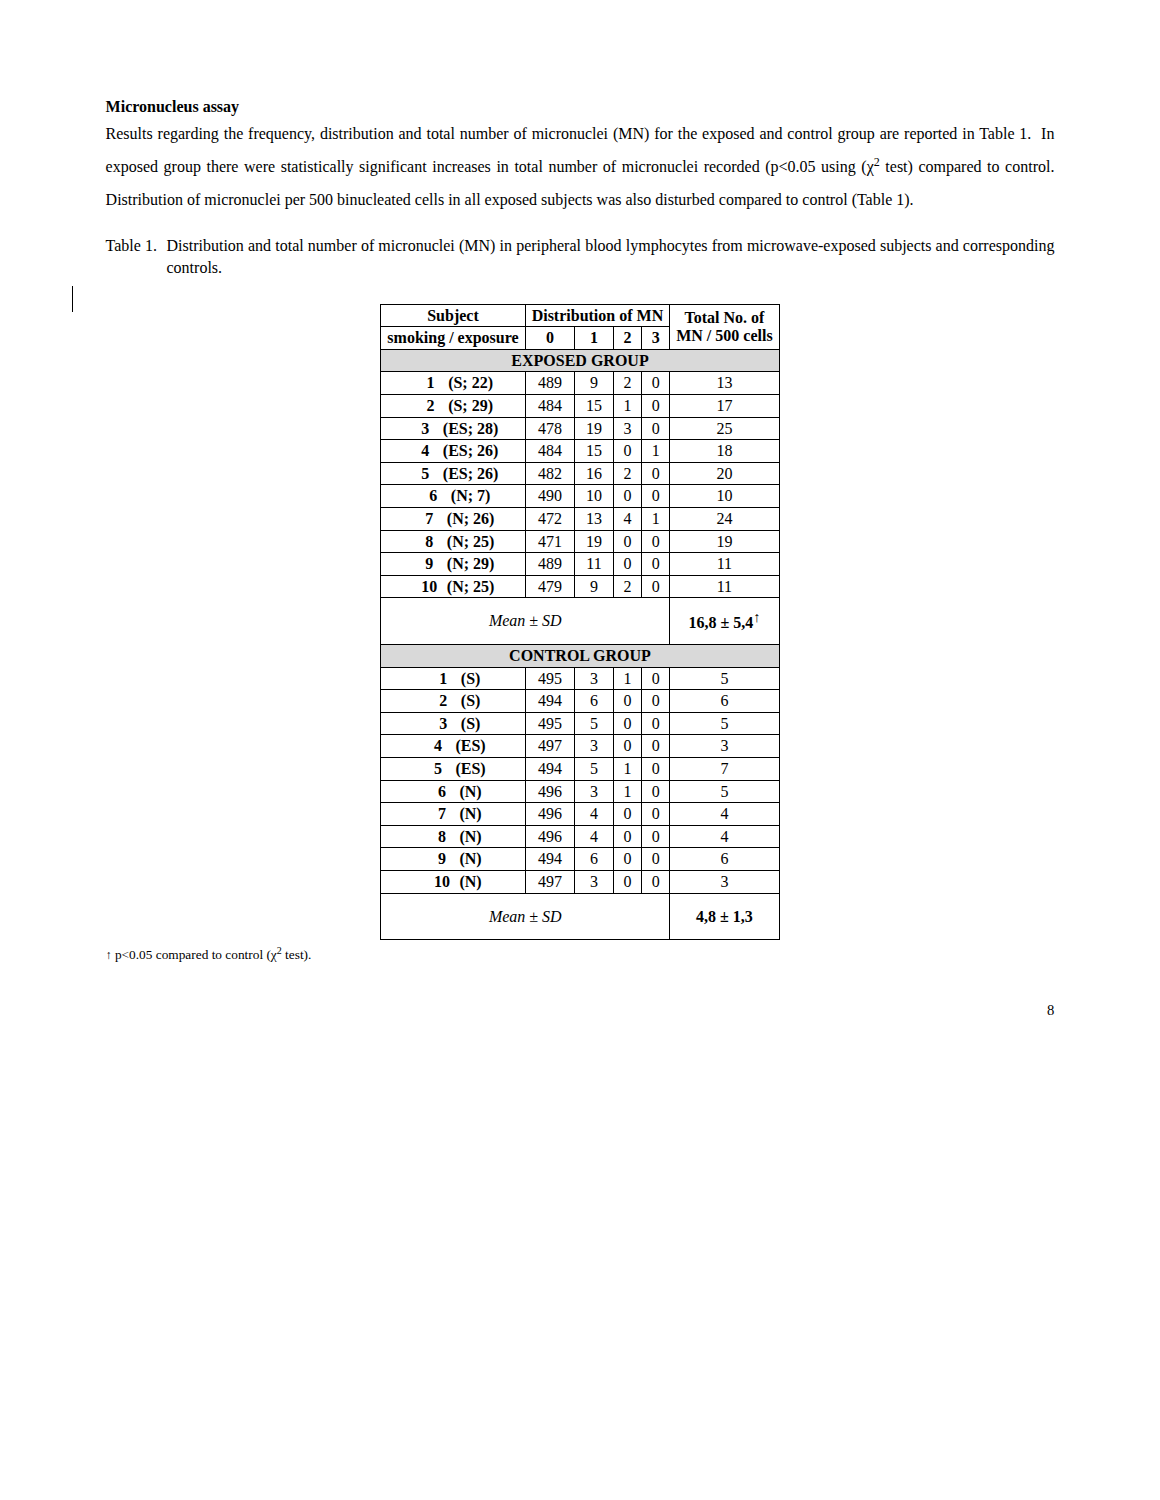Micronucleus assay
Results regarding the frequency, distribution and total number of micronuclei (MN) for the exposed and control group are reported in Table 1. In exposed group there were statistically significant increases in total number of micronuclei recorded (p<0.05 using (χ2 test) compared to control. Distribution of micronuclei per 500 binucleated cells in all exposed subjects was also disturbed compared to control (Table 1).
Table 1.
Distribution and total number of micronuclei (MN) in peripheral blood lymphocytes from microwave-exposed subjects and corresponding controls.
| Subject | Distribution of MN | Total No. of MN / 500 cells |
| --- | --- | --- |
| smoking / exposure | 0 | 1 | 2 | 3 |
| EXPOSED GROUP |
| 1 (S; 22) | 489 | 9 | 2 | 0 | 13 |
| 2 (S; 29) | 484 | 15 | 1 | 0 | 17 |
| 3 (ES; 28) | 478 | 19 | 3 | 0 | 25 |
| 4 (ES; 26) | 484 | 15 | 0 | 1 | 18 |
| 5 (ES; 26) | 482 | 16 | 2 | 0 | 20 |
| 6 (N; 7) | 490 | 10 | 0 | 0 | 10 |
| 7 (N; 26) | 472 | 13 | 4 | 1 | 24 |
| 8 (N; 25) | 471 | 19 | 0 | 0 | 19 |
| 9 (N; 29) | 489 | 11 | 0 | 0 | 11 |
| 10 (N; 25) | 479 | 9 | 2 | 0 | 11 |
| Mean ± SD | 16,8 ± 5,4 ↑ |
| CONTROL GROUP |
| 1 (S) | 495 | 3 | 1 | 0 | 5 |
| 2 (S) | 494 | 6 | 0 | 0 | 6 |
| 3 (S) | 495 | 5 | 0 | 0 | 5 |
| 4 (ES) | 497 | 3 | 0 | 0 | 3 |
| 5 (ES) | 494 | 5 | 1 | 0 | 7 |
| 6 (N) | 496 | 3 | 1 | 0 | 5 |
| 7 (N) | 496 | 4 | 0 | 0 | 4 |
| 8 (N) | 496 | 4 | 0 | 0 | 4 |
| 9 (N) | 494 | 6 | 0 | 0 | 6 |
| 10 (N) | 497 | 3 | 0 | 0 | 3 |
| Mean ± SD | 4,8 ± 1,3 |
↑ p<0.05 compared to control (χ2 test).
8